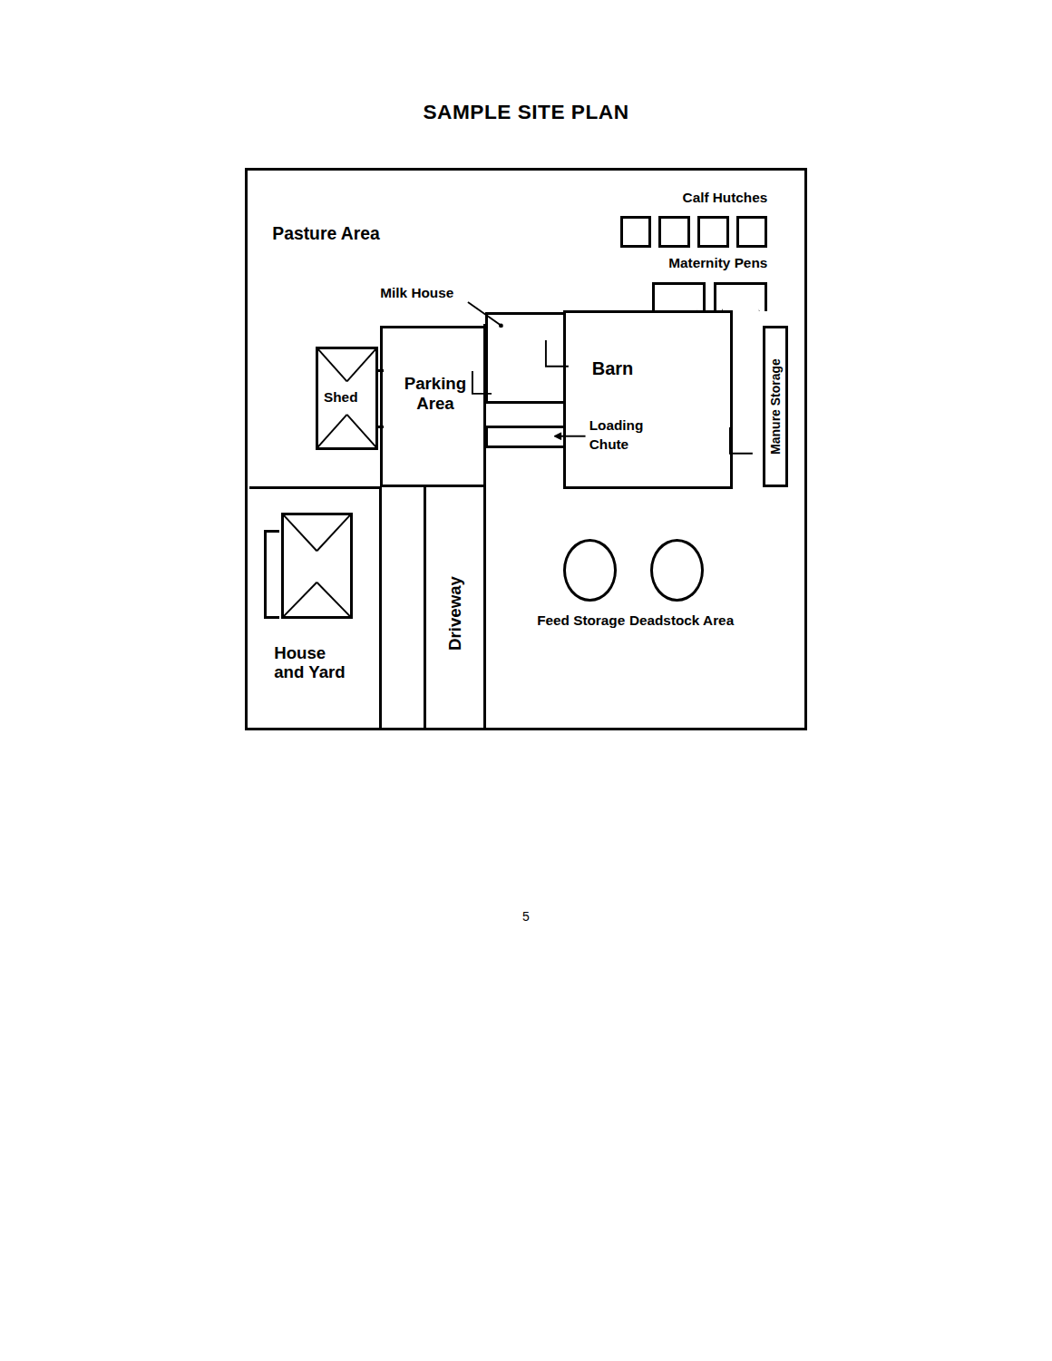SAMPLE SITE PLAN
Pasture Area
Calf Hutches
Maternity Pens
Barn
Manure Storage
Milk House
Parking
Area
Shed
Loading
Chute
Driveway
House
and Yard
Feed Storage
Deadstock Area
5